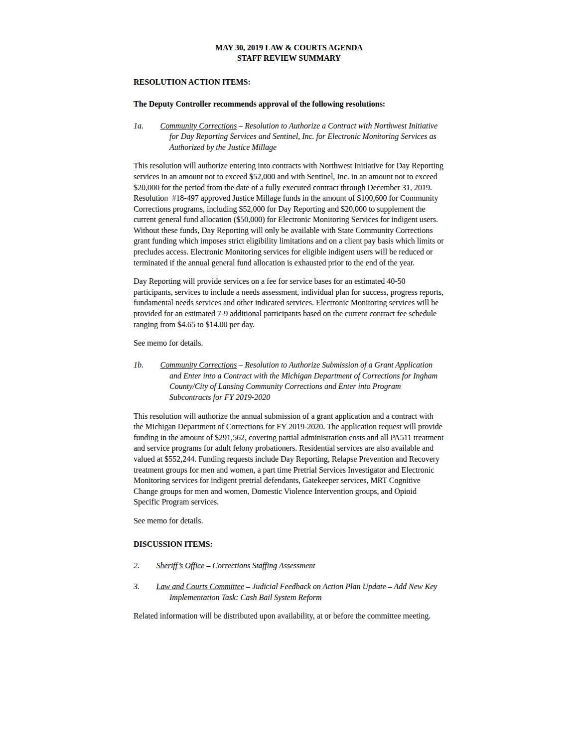MAY 30, 2019 LAW & COURTS AGENDA
STAFF REVIEW SUMMARY
RESOLUTION ACTION ITEMS:
The Deputy Controller recommends approval of the following resolutions:
1a. Community Corrections – Resolution to Authorize a Contract with Northwest Initiative for Day Reporting Services and Sentinel, Inc. for Electronic Monitoring Services as Authorized by the Justice Millage
This resolution will authorize entering into contracts with Northwest Initiative for Day Reporting services in an amount not to exceed $52,000 and with Sentinel, Inc. in an amount not to exceed $20,000 for the period from the date of a fully executed contract through December 31, 2019. Resolution #18-497 approved Justice Millage funds in the amount of $100,600 for Community Corrections programs, including $52,000 for Day Reporting and $20,000 to supplement the current general fund allocation ($50,000) for Electronic Monitoring Services for indigent users. Without these funds, Day Reporting will only be available with State Community Corrections grant funding which imposes strict eligibility limitations and on a client pay basis which limits or precludes access. Electronic Monitoring services for eligible indigent users will be reduced or terminated if the annual general fund allocation is exhausted prior to the end of the year.
Day Reporting will provide services on a fee for service bases for an estimated 40-50 participants, services to include a needs assessment, individual plan for success, progress reports, fundamental needs services and other indicated services. Electronic Monitoring services will be provided for an estimated 7-9 additional participants based on the current contract fee schedule ranging from $4.65 to $14.00 per day.
See memo for details.
1b. Community Corrections – Resolution to Authorize Submission of a Grant Application and Enter into a Contract with the Michigan Department of Corrections for Ingham County/City of Lansing Community Corrections and Enter into Program Subcontracts for FY 2019-2020
This resolution will authorize the annual submission of a grant application and a contract with the Michigan Department of Corrections for FY 2019-2020. The application request will provide funding in the amount of $291,562, covering partial administration costs and all PA511 treatment and service programs for adult felony probationers. Residential services are also available and valued at $552,244. Funding requests include Day Reporting, Relapse Prevention and Recovery treatment groups for men and women, a part time Pretrial Services Investigator and Electronic Monitoring services for indigent pretrial defendants, Gatekeeper services, MRT Cognitive Change groups for men and women, Domestic Violence Intervention groups, and Opioid Specific Program services.
See memo for details.
DISCUSSION ITEMS:
2. Sheriff’s Office – Corrections Staffing Assessment
3. Law and Courts Committee – Judicial Feedback on Action Plan Update – Add New Key Implementation Task: Cash Bail System Reform
Related information will be distributed upon availability, at or before the committee meeting.